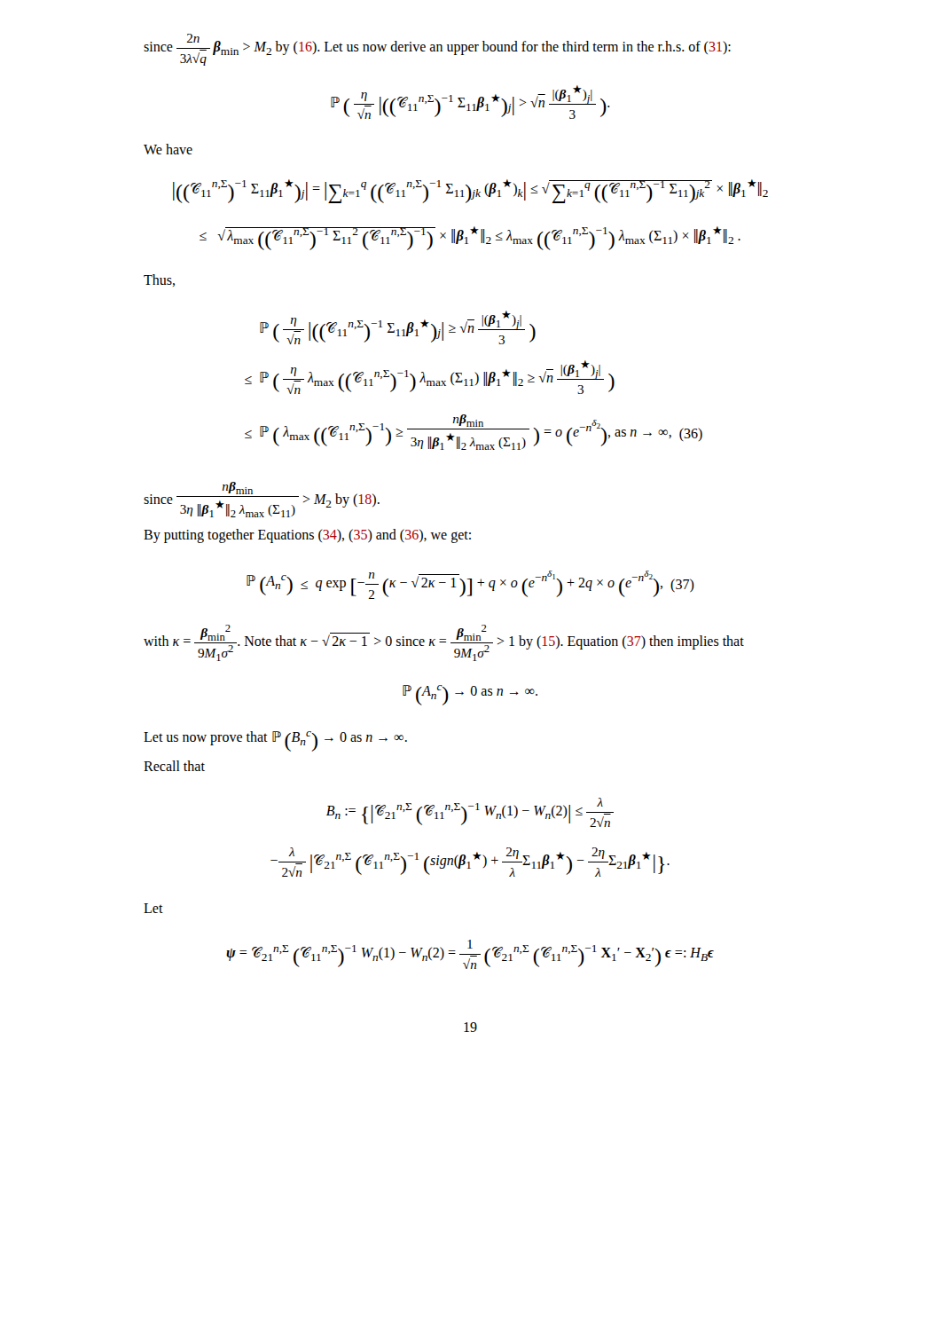since 2n 3λ√q βmin > M2 by (16). Let us now derive an upper bound for the third term in the r.h.s. of (31):
ℙ ( η√n |((𝒞11n,Σ)−1 Σ11β1★)j| > √n |(β1★)j|3 ).
We have
|((𝒞11n,Σ)−1 Σ11β1★)j| = |∑k=1q ((𝒞11n,Σ)−1 Σ11)jk (β1★)k| ≤ √∑k=1q ((𝒞11n,Σ)−1 Σ11)jk2 × ‖β1★‖2
≤ √λmax ((𝒞11n,Σ)−1 Σ112 (𝒞11n,Σ)−1) × ‖β1★‖2 ≤ λmax ((𝒞11n,Σ)−1) λmax (Σ11) × ‖β1★‖2 .
Thus,
| | | ℙ ( η √ n / ( ( 𝒞 11 n ,Σ ) −1 Σ 11 β 1 ★ ) j / ≥ √ n /( β 1 ★ ) j / 3 ) | |
| | ≤ | ℙ ( η √ n λ max ( ( 𝒞 11 n ,Σ ) −1 ) λ max (Σ 11 ) ‖ β 1 ★ ‖ 2 ≥ √ n /( β 1 ★ ) j / 3 ) | |
| | ≤ | ℙ ( λ max ( ( 𝒞 11 n ,Σ ) −1 ) ≥ n β min 3 η ‖ β 1 ★ ‖ 2 λ max (Σ 11 ) ) = o ( e − n δ 2 ) , as n → ∞, | (36) |
since nβmin 3η ‖β1★‖2 λmax (Σ11) > M2 by (18).
By putting together Equations (34), (35) and (36), we get:
| ℙ ( A n c ) | ≤ | q exp [ − n 2 ( κ − √ 2 κ − 1 ) ] + q × o ( e − n δ 1 ) + 2 q × o ( e − n δ 2 ) , | (37) |
with κ = βmin29M1σ2. Note that κ − √2κ − 1 > 0 since κ = βmin29M1σ2 > 1 by (15). Equation (37) then implies that
ℙ (Anc) → 0 as n → ∞.
Let us now prove that ℙ (Bnc) → 0 as n → ∞.
Recall that
Bn := {|𝒞21n,Σ (𝒞11n,Σ)−1 Wn(1) − Wn(2)| ≤ λ 2√n
−λ 2√n |𝒞21n,Σ (𝒞11n,Σ)−1 (sign(β1★) + 2η λ Σ11β1★) − 2η λ Σ21β1★|}.
Let
ψ = 𝒞21n,Σ (𝒞11n,Σ)−1 Wn(1) − Wn(2) = 1√n (𝒞21n,Σ (𝒞11n,Σ)−1 X1′ − X2′) ϵ =: HBϵ
19